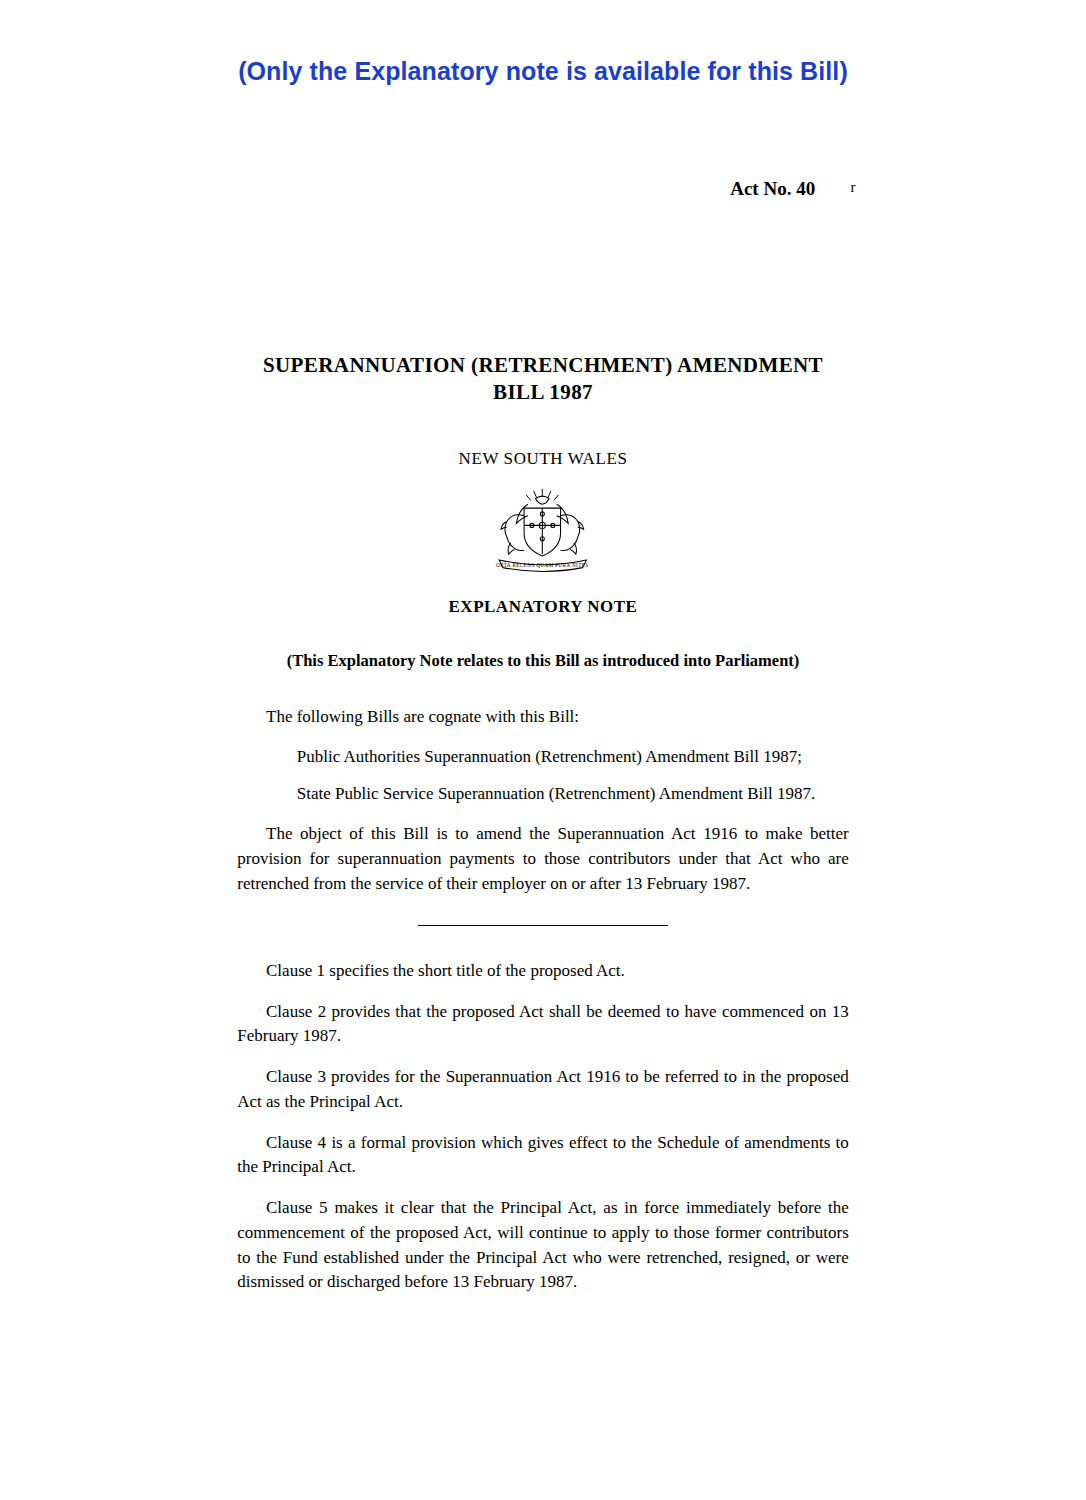(Only the Explanatory note is available for this Bill)
Act No. 40r
Superannuation (Retrenchment) Amendment
Bill 1987
NEW SOUTH WALES
ORTA RECENS QUAM PURA NITES
EXPLANATORY NOTE
(This Explanatory Note relates to this Bill as introduced into Parliament)
The following Bills are cognate with this Bill:
Public Authorities Superannuation (Retrenchment) Amendment Bill 1987;
State Public Service Superannuation (Retrenchment) Amendment Bill 1987.
The object of this Bill is to amend the Superannuation Act 1916 to make better provision for superannuation payments to those contributors under that Act who are retrenched from the service of their employer on or after 13 February 1987.
Clause 1 specifies the short title of the proposed Act.
Clause 2 provides that the proposed Act shall be deemed to have commenced on 13 February 1987.
Clause 3 provides for the Superannuation Act 1916 to be referred to in the proposed Act as the Principal Act.
Clause 4 is a formal provision which gives effect to the Schedule of amendments to the Principal Act.
Clause 5 makes it clear that the Principal Act, as in force immediately before the commencement of the proposed Act, will continue to apply to those former contributors to the Fund established under the Principal Act who were retrenched, resigned, or were dismissed or discharged before 13 February 1987.